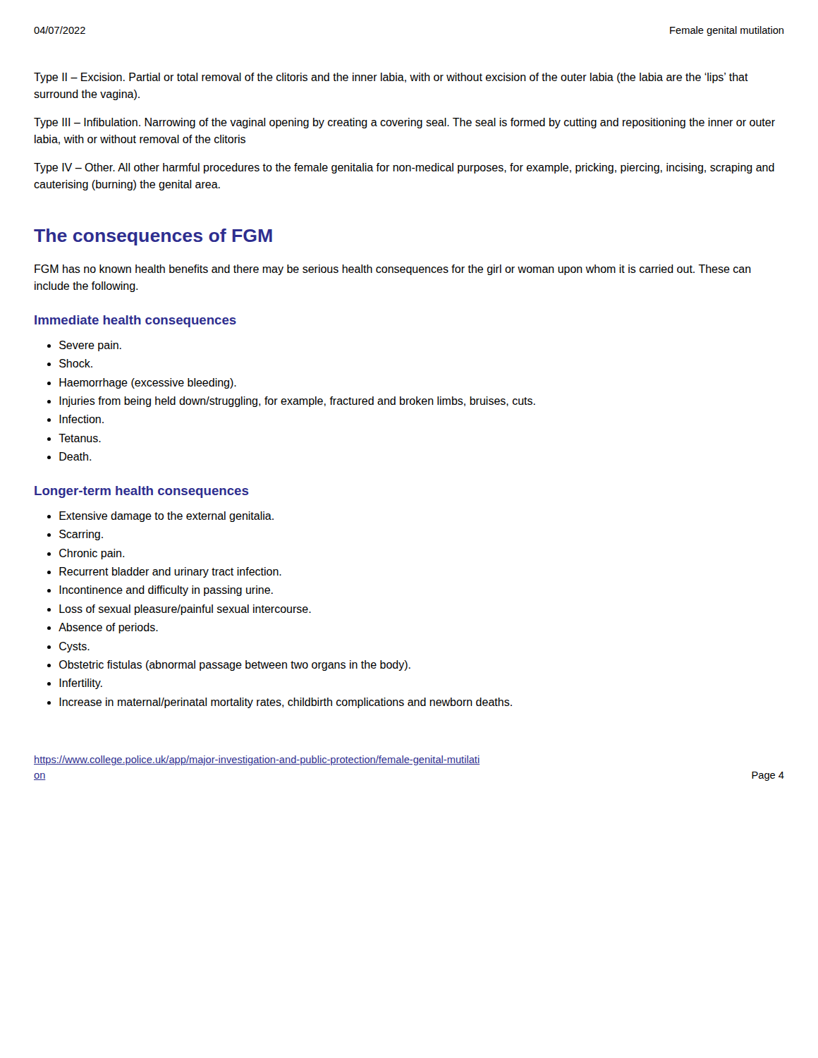04/07/2022 Female genital mutilation
Type II – Excision. Partial or total removal of the clitoris and the inner labia, with or without excision of the outer labia (the labia are the ‘lips’ that surround the vagina).
Type III – Infibulation. Narrowing of the vaginal opening by creating a covering seal. The seal is formed by cutting and repositioning the inner or outer labia, with or without removal of the clitoris
Type IV – Other. All other harmful procedures to the female genitalia for non-medical purposes, for example, pricking, piercing, incising, scraping and cauterising (burning) the genital area.
The consequences of FGM
FGM has no known health benefits and there may be serious health consequences for the girl or woman upon whom it is carried out. These can include the following.
Immediate health consequences
Severe pain.
Shock.
Haemorrhage (excessive bleeding).
Injuries from being held down/struggling, for example, fractured and broken limbs, bruises, cuts.
Infection.
Tetanus.
Death.
Longer-term health consequences
Extensive damage to the external genitalia.
Scarring.
Chronic pain.
Recurrent bladder and urinary tract infection.
Incontinence and difficulty in passing urine.
Loss of sexual pleasure/painful sexual intercourse.
Absence of periods.
Cysts.
Obstetric fistulas (abnormal passage between two organs in the body).
Infertility.
Increase in maternal/perinatal mortality rates, childbirth complications and newborn deaths.
https://www.college.police.uk/app/major-investigation-and-public-protection/female-genital-mutilation Page 4